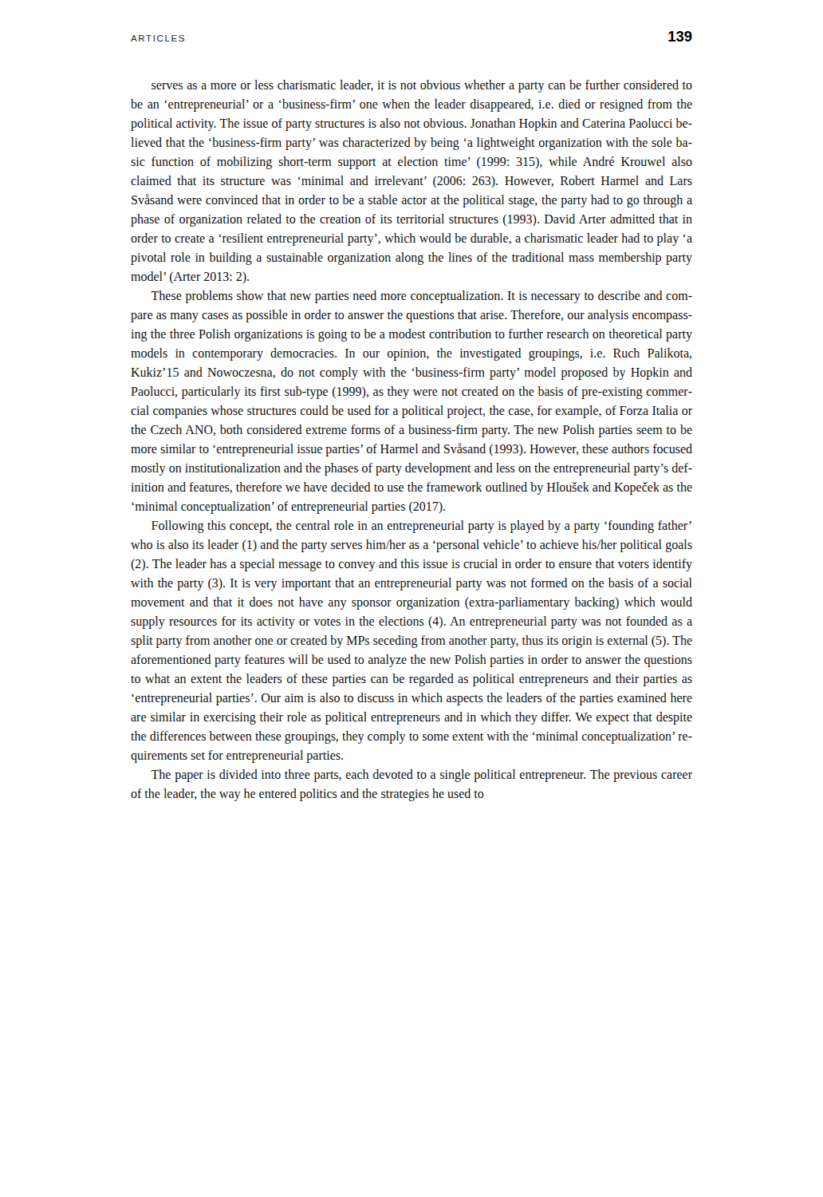Articles 139
serves as a more or less charismatic leader, it is not obvious whether a party can be further considered to be an ‘entrepreneurial’ or a ‘business-firm’ one when the leader disappeared, i.e. died or resigned from the political activity. The issue of party structures is also not obvious. Jonathan Hopkin and Caterina Paolucci believed that the ‘business-firm party’ was characterized by being ‘a lightweight organization with the sole basic function of mobilizing short-term support at election time’ (1999: 315), while André Krouwel also claimed that its structure was ‘minimal and irrelevant’ (2006: 263). However, Robert Harmel and Lars Svåsand were convinced that in order to be a stable actor at the political stage, the party had to go through a phase of organization related to the creation of its territorial structures (1993). David Arter admitted that in order to create a ‘resilient entrepreneurial party’, which would be durable, a charismatic leader had to play ‘a pivotal role in building a sustainable organization along the lines of the traditional mass membership party model’ (Arter 2013: 2).
These problems show that new parties need more conceptualization. It is necessary to describe and compare as many cases as possible in order to answer the questions that arise. Therefore, our analysis encompassing the three Polish organizations is going to be a modest contribution to further research on theoretical party models in contemporary democracies. In our opinion, the investigated groupings, i.e. Ruch Palikota, Kukiz’15 and Nowoczesna, do not comply with the ‘business-firm party’ model proposed by Hopkin and Paolucci, particularly its first sub-type (1999), as they were not created on the basis of pre-existing commercial companies whose structures could be used for a political project, the case, for example, of Forza Italia or the Czech ANO, both considered extreme forms of a business-firm party. The new Polish parties seem to be more similar to ‘entrepreneurial issue parties’ of Harmel and Svåsand (1993). However, these authors focused mostly on institutionalization and the phases of party development and less on the entrepreneurial party’s definition and features, therefore we have decided to use the framework outlined by Hloušek and Kopeček as the ‘minimal conceptualization’ of entrepreneurial parties (2017).
Following this concept, the central role in an entrepreneurial party is played by a party ‘founding father’ who is also its leader (1) and the party serves him/her as a ‘personal vehicle’ to achieve his/her political goals (2). The leader has a special message to convey and this issue is crucial in order to ensure that voters identify with the party (3). It is very important that an entrepreneurial party was not formed on the basis of a social movement and that it does not have any sponsor organization (extra-parliamentary backing) which would supply resources for its activity or votes in the elections (4). An entrepreneurial party was not founded as a split party from another one or created by MPs seceding from another party, thus its origin is external (5). The aforementioned party features will be used to analyze the new Polish parties in order to answer the questions to what an extent the leaders of these parties can be regarded as political entrepreneurs and their parties as ‘entrepreneurial parties’. Our aim is also to discuss in which aspects the leaders of the parties examined here are similar in exercising their role as political entrepreneurs and in which they differ. We expect that despite the differences between these groupings, they comply to some extent with the ‘minimal conceptualization’ requirements set for entrepreneurial parties.
The paper is divided into three parts, each devoted to a single political entrepreneur. The previous career of the leader, the way he entered politics and the strategies he used to